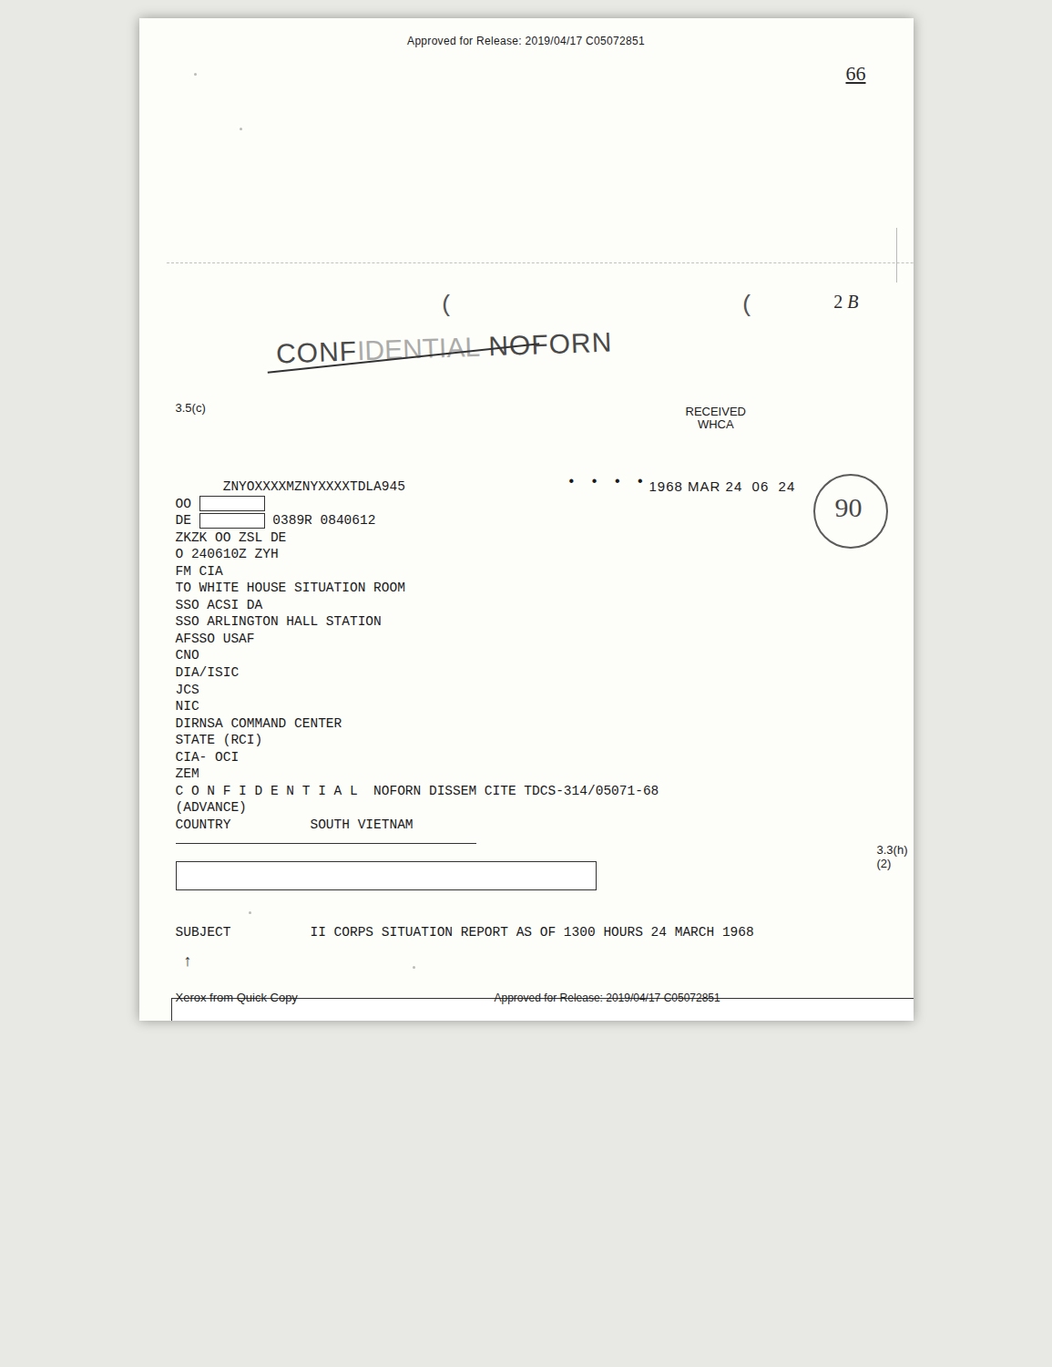Approved for Release: 2019/04/17 C05072851
66
2 B
(
(
CONFIDENTIAL NOFORN
3.5(c)
RECEIVED
WHCA
• • • •
1968 MAR 24 06 24
90
ZNYOXXXXMZNYXXXXTDLA945 OO DE 0389R 0840612 ZKZK OO ZSL DE O 240610Z ZYH FM CIA TO WHITE HOUSE SITUATION ROOM SSO ACSI DA SSO ARLINGTON HALL STATION AFSSO USAF CNO DIA/ISIC JCS NIC DIRNSA COMMAND CENTER STATE (RCI) CIA- OCI ZEM C O N F I D E N T I A L NOFORN DISSEM CITE TDCS-314/05071-68 (ADVANCE) COUNTRY SOUTH VIETNAM
3.3(h)(2)
SUBJECT II CORPS SITUATION REPORT AS OF 1300 HOURS 24 MARCH 1968
3.3(h)(2)
↑
Xerox from Quick Copy
Approved for Release: 2019/04/17 C05072851